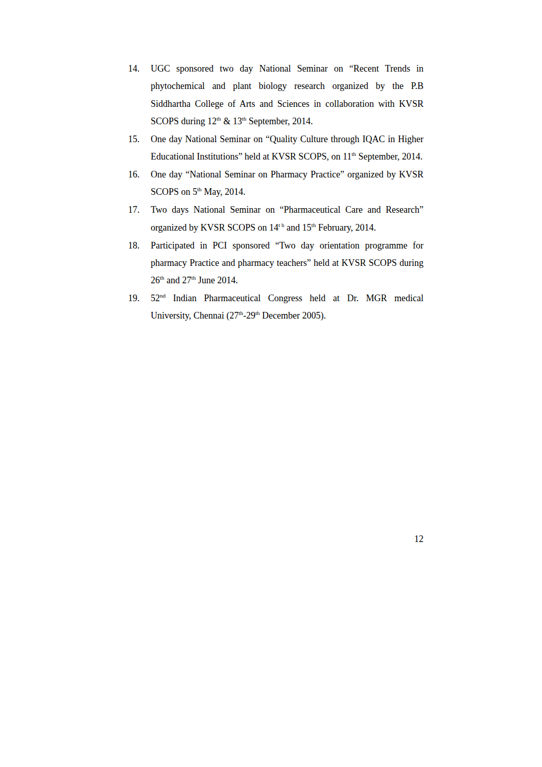14. UGC sponsored two day National Seminar on “Recent Trends in phytochemical and plant biology research organized by the P.B Siddhartha College of Arts and Sciences in collaboration with KVSR SCOPS during 12th & 13th September, 2014.
15. One day National Seminar on “Quality Culture through IQAC in Higher Educational Institutions” held at KVSR SCOPS, on 11th September, 2014.
16. One day “National Seminar on Pharmacy Practice” organized by KVSR SCOPS on 5th May, 2014.
17. Two days National Seminar on “Pharmaceutical Care and Research” organized by KVSR SCOPS on 14t h and 15th February, 2014.
18. Participated in PCI sponsored “Two day orientation programme for pharmacy Practice and pharmacy teachers” held at KVSR SCOPS during 26th and 27th June 2014.
19. 52nd Indian Pharmaceutical Congress held at Dr. MGR medical University, Chennai (27th-29th December 2005).
12